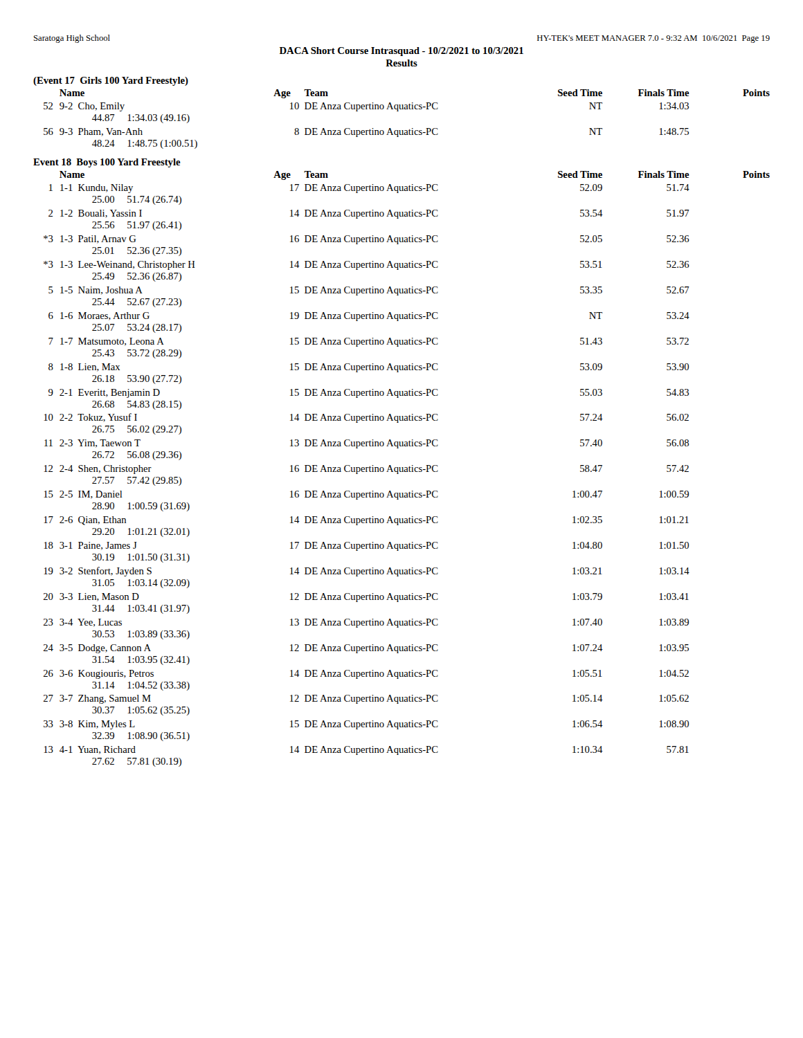Saratoga High School
HY-TEK's MEET MANAGER 7.0 - 9:32 AM 10/6/2021 Page 19
DACA Short Course Intrasquad - 10/2/2021 to 10/3/2021
Results
(Event 17 Girls 100 Yard Freestyle)
| | Name | Age | Team | Seed Time | Finals Time | Points |
| --- | --- | --- | --- | --- | --- | --- |
| 52 | 9-2 Cho, Emily | 10 | DE Anza Cupertino Aquatics-PC | NT | 1:34.03 | |
| | 44.87 1:34.03 (49.16) |
| 56 | 9-3 Pham, Van-Anh | 8 | DE Anza Cupertino Aquatics-PC | NT | 1:48.75 | |
| | 48.24 1:48.75 (1:00.51) |
Event 18 Boys 100 Yard Freestyle
| | Name | Age | Team | Seed Time | Finals Time | Points |
| --- | --- | --- | --- | --- | --- | --- |
| 1 | 1-1 Kundu, Nilay | 17 | DE Anza Cupertino Aquatics-PC | 52.09 | 51.74 | |
| | 25.00 51.74 (26.74) |
| 2 | 1-2 Bouali, Yassin I | 14 | DE Anza Cupertino Aquatics-PC | 53.54 | 51.97 | |
| | 25.56 51.97 (26.41) |
| *3 | 1-3 Patil, Arnav G | 16 | DE Anza Cupertino Aquatics-PC | 52.05 | 52.36 | |
| | 25.01 52.36 (27.35) |
| *3 | 1-3 Lee-Weinand, Christopher H | 14 | DE Anza Cupertino Aquatics-PC | 53.51 | 52.36 | |
| | 25.49 52.36 (26.87) |
| 5 | 1-5 Naim, Joshua A | 15 | DE Anza Cupertino Aquatics-PC | 53.35 | 52.67 | |
| | 25.44 52.67 (27.23) |
| 6 | 1-6 Moraes, Arthur G | 19 | DE Anza Cupertino Aquatics-PC | NT | 53.24 | |
| | 25.07 53.24 (28.17) |
| 7 | 1-7 Matsumoto, Leona A | 15 | DE Anza Cupertino Aquatics-PC | 51.43 | 53.72 | |
| | 25.43 53.72 (28.29) |
| 8 | 1-8 Lien, Max | 15 | DE Anza Cupertino Aquatics-PC | 53.09 | 53.90 | |
| | 26.18 53.90 (27.72) |
| 9 | 2-1 Everitt, Benjamin D | 15 | DE Anza Cupertino Aquatics-PC | 55.03 | 54.83 | |
| | 26.68 54.83 (28.15) |
| 10 | 2-2 Tokuz, Yusuf I | 14 | DE Anza Cupertino Aquatics-PC | 57.24 | 56.02 | |
| | 26.75 56.02 (29.27) |
| 11 | 2-3 Yim, Taewon T | 13 | DE Anza Cupertino Aquatics-PC | 57.40 | 56.08 | |
| | 26.72 56.08 (29.36) |
| 12 | 2-4 Shen, Christopher | 16 | DE Anza Cupertino Aquatics-PC | 58.47 | 57.42 | |
| | 27.57 57.42 (29.85) |
| 15 | 2-5 IM, Daniel | 16 | DE Anza Cupertino Aquatics-PC | 1:00.47 | 1:00.59 | |
| | 28.90 1:00.59 (31.69) |
| 17 | 2-6 Qian, Ethan | 14 | DE Anza Cupertino Aquatics-PC | 1:02.35 | 1:01.21 | |
| | 29.20 1:01.21 (32.01) |
| 18 | 3-1 Paine, James J | 17 | DE Anza Cupertino Aquatics-PC | 1:04.80 | 1:01.50 | |
| | 30.19 1:01.50 (31.31) |
| 19 | 3-2 Stenfort, Jayden S | 14 | DE Anza Cupertino Aquatics-PC | 1:03.21 | 1:03.14 | |
| | 31.05 1:03.14 (32.09) |
| 20 | 3-3 Lien, Mason D | 12 | DE Anza Cupertino Aquatics-PC | 1:03.79 | 1:03.41 | |
| | 31.44 1:03.41 (31.97) |
| 23 | 3-4 Yee, Lucas | 13 | DE Anza Cupertino Aquatics-PC | 1:07.40 | 1:03.89 | |
| | 30.53 1:03.89 (33.36) |
| 24 | 3-5 Dodge, Cannon A | 12 | DE Anza Cupertino Aquatics-PC | 1:07.24 | 1:03.95 | |
| | 31.54 1:03.95 (32.41) |
| 26 | 3-6 Kougiouris, Petros | 14 | DE Anza Cupertino Aquatics-PC | 1:05.51 | 1:04.52 | |
| | 31.14 1:04.52 (33.38) |
| 27 | 3-7 Zhang, Samuel M | 12 | DE Anza Cupertino Aquatics-PC | 1:05.14 | 1:05.62 | |
| | 30.37 1:05.62 (35.25) |
| 33 | 3-8 Kim, Myles L | 15 | DE Anza Cupertino Aquatics-PC | 1:06.54 | 1:08.90 | |
| | 32.39 1:08.90 (36.51) |
| 13 | 4-1 Yuan, Richard | 14 | DE Anza Cupertino Aquatics-PC | 1:10.34 | 57.81 | |
| | 27.62 57.81 (30.19) |